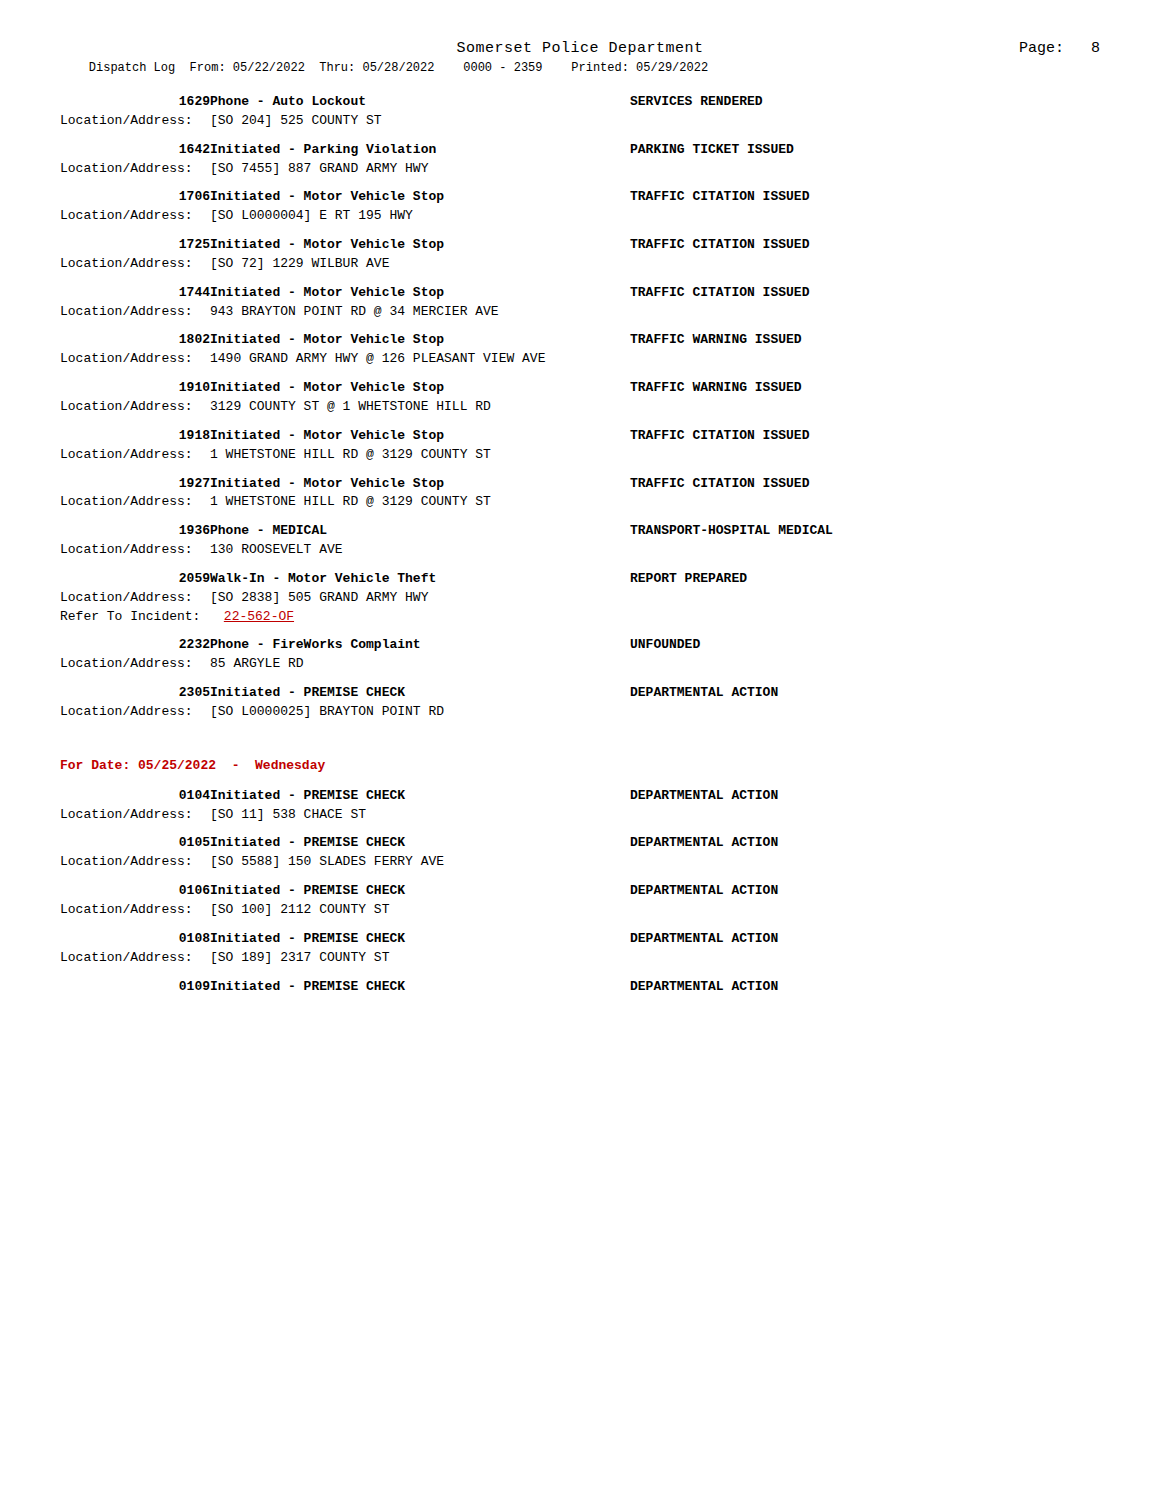Somerset Police Department
Page: 8
Dispatch Log From: 05/22/2022 Thru: 05/28/2022 0000 - 2359 Printed: 05/29/2022
| 1629 | Phone - Auto Lockout | SERVICES RENDERED |
| Location/Address: | [SO 204] 525 COUNTY ST |
| 1642 | Initiated - Parking Violation | PARKING TICKET ISSUED |
| Location/Address: | [SO 7455] 887 GRAND ARMY HWY |
| 1706 | Initiated - Motor Vehicle Stop | TRAFFIC CITATION ISSUED |
| Location/Address: | [SO L0000004] E RT 195 HWY |
| 1725 | Initiated - Motor Vehicle Stop | TRAFFIC CITATION ISSUED |
| Location/Address: | [SO 72] 1229 WILBUR AVE |
| 1744 | Initiated - Motor Vehicle Stop | TRAFFIC CITATION ISSUED |
| Location/Address: | 943 BRAYTON POINT RD @ 34 MERCIER AVE |
| 1802 | Initiated - Motor Vehicle Stop | TRAFFIC WARNING ISSUED |
| Location/Address: | 1490 GRAND ARMY HWY @ 126 PLEASANT VIEW AVE |
| 1910 | Initiated - Motor Vehicle Stop | TRAFFIC WARNING ISSUED |
| Location/Address: | 3129 COUNTY ST @ 1 WHETSTONE HILL RD |
| 1918 | Initiated - Motor Vehicle Stop | TRAFFIC CITATION ISSUED |
| Location/Address: | 1 WHETSTONE HILL RD @ 3129 COUNTY ST |
| 1927 | Initiated - Motor Vehicle Stop | TRAFFIC CITATION ISSUED |
| Location/Address: | 1 WHETSTONE HILL RD @ 3129 COUNTY ST |
| 1936 | Phone - MEDICAL | TRANSPORT-HOSPITAL MEDICAL |
| Location/Address: | 130 ROOSEVELT AVE |
| 2059 | Walk-In - Motor Vehicle Theft | REPORT PREPARED |
| Location/Address: | [SO 2838] 505 GRAND ARMY HWY |
| Refer To Incident: 22-562-OF |
| 2232 | Phone - FireWorks Complaint | UNFOUNDED |
| Location/Address: | 85 ARGYLE RD |
| 2305 | Initiated - PREMISE CHECK | DEPARTMENTAL ACTION |
| Location/Address: | [SO L0000025] BRAYTON POINT RD |
For Date: 05/25/2022 - Wednesday
| 0104 | Initiated - PREMISE CHECK | DEPARTMENTAL ACTION |
| Location/Address: | [SO 11] 538 CHACE ST |
| 0105 | Initiated - PREMISE CHECK | DEPARTMENTAL ACTION |
| Location/Address: | [SO 5588] 150 SLADES FERRY AVE |
| 0106 | Initiated - PREMISE CHECK | DEPARTMENTAL ACTION |
| Location/Address: | [SO 100] 2112 COUNTY ST |
| 0108 | Initiated - PREMISE CHECK | DEPARTMENTAL ACTION |
| Location/Address: | [SO 189] 2317 COUNTY ST |
| 0109 | Initiated - PREMISE CHECK | DEPARTMENTAL ACTION |